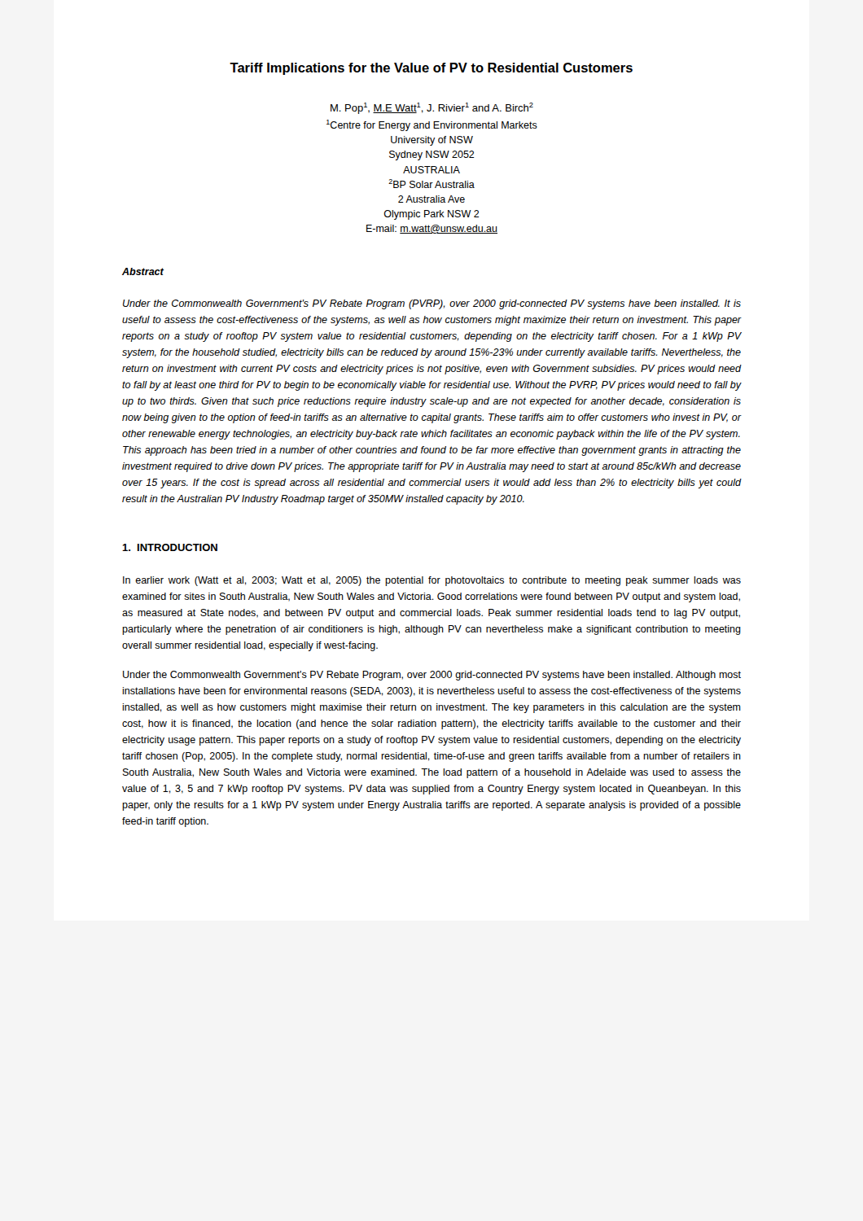Tariff Implications for the Value of PV to Residential Customers
M. Pop1, M.E Watt1, J. Rivier1 and A. Birch2
1Centre for Energy and Environmental Markets
University of NSW
Sydney NSW 2052
AUSTRALIA
2BP Solar Australia
2 Australia Ave
Olympic Park NSW 2
E-mail: m.watt@unsw.edu.au
Abstract
Under the Commonwealth Government's PV Rebate Program (PVRP), over 2000 grid-connected PV systems have been installed. It is useful to assess the cost-effectiveness of the systems, as well as how customers might maximize their return on investment. This paper reports on a study of rooftop PV system value to residential customers, depending on the electricity tariff chosen. For a 1 kWp PV system, for the household studied, electricity bills can be reduced by around 15%-23% under currently available tariffs. Nevertheless, the return on investment with current PV costs and electricity prices is not positive, even with Government subsidies. PV prices would need to fall by at least one third for PV to begin to be economically viable for residential use. Without the PVRP, PV prices would need to fall by up to two thirds. Given that such price reductions require industry scale-up and are not expected for another decade, consideration is now being given to the option of feed-in tariffs as an alternative to capital grants. These tariffs aim to offer customers who invest in PV, or other renewable energy technologies, an electricity buy-back rate which facilitates an economic payback within the life of the PV system. This approach has been tried in a number of other countries and found to be far more effective than government grants in attracting the investment required to drive down PV prices. The appropriate tariff for PV in Australia may need to start at around 85c/kWh and decrease over 15 years. If the cost is spread across all residential and commercial users it would add less than 2% to electricity bills yet could result in the Australian PV Industry Roadmap target of 350MW installed capacity by 2010.
1. INTRODUCTION
In earlier work (Watt et al, 2003; Watt et al, 2005) the potential for photovoltaics to contribute to meeting peak summer loads was examined for sites in South Australia, New South Wales and Victoria. Good correlations were found between PV output and system load, as measured at State nodes, and between PV output and commercial loads. Peak summer residential loads tend to lag PV output, particularly where the penetration of air conditioners is high, although PV can nevertheless make a significant contribution to meeting overall summer residential load, especially if west-facing.
Under the Commonwealth Government's PV Rebate Program, over 2000 grid-connected PV systems have been installed. Although most installations have been for environmental reasons (SEDA, 2003), it is nevertheless useful to assess the cost-effectiveness of the systems installed, as well as how customers might maximise their return on investment. The key parameters in this calculation are the system cost, how it is financed, the location (and hence the solar radiation pattern), the electricity tariffs available to the customer and their electricity usage pattern. This paper reports on a study of rooftop PV system value to residential customers, depending on the electricity tariff chosen (Pop, 2005). In the complete study, normal residential, time-of-use and green tariffs available from a number of retailers in South Australia, New South Wales and Victoria were examined. The load pattern of a household in Adelaide was used to assess the value of 1, 3, 5 and 7 kWp rooftop PV systems. PV data was supplied from a Country Energy system located in Queanbeyan. In this paper, only the results for a 1 kWp PV system under Energy Australia tariffs are reported. A separate analysis is provided of a possible feed-in tariff option.